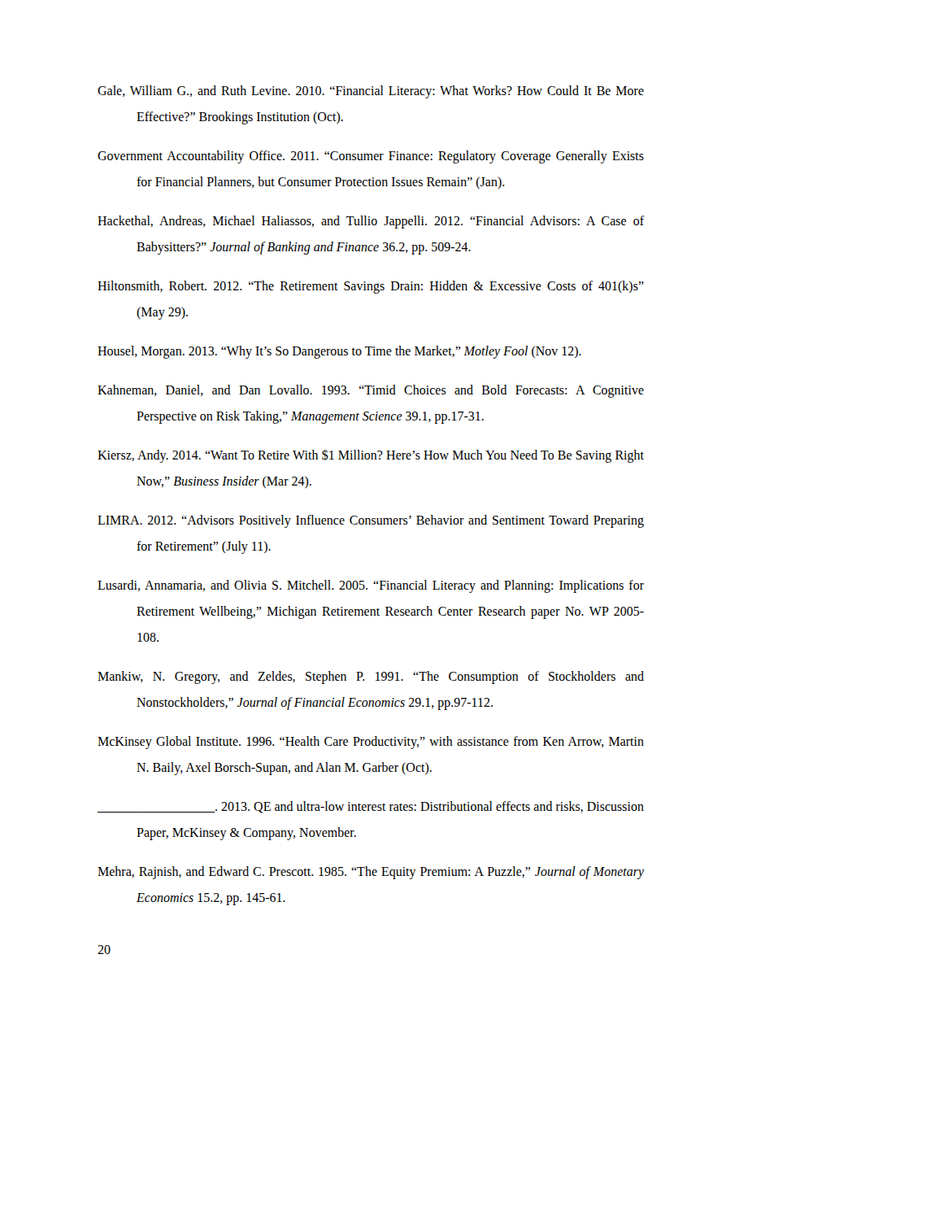Gale, William G., and Ruth Levine. 2010. “Financial Literacy: What Works? How Could It Be More Effective?” Brookings Institution (Oct).
Government Accountability Office. 2011. “Consumer Finance: Regulatory Coverage Generally Exists for Financial Planners, but Consumer Protection Issues Remain” (Jan).
Hackethal, Andreas, Michael Haliassos, and Tullio Jappelli. 2012. “Financial Advisors: A Case of Babysitters?” Journal of Banking and Finance 36.2, pp. 509-24.
Hiltonsmith, Robert. 2012. “The Retirement Savings Drain: Hidden & Excessive Costs of 401(k)s” (May 29).
Housel, Morgan. 2013. “Why It’s So Dangerous to Time the Market,” Motley Fool (Nov 12).
Kahneman, Daniel, and Dan Lovallo. 1993. “Timid Choices and Bold Forecasts: A Cognitive Perspective on Risk Taking,” Management Science 39.1, pp.17-31.
Kiersz, Andy. 2014. “Want To Retire With $1 Million? Here’s How Much You Need To Be Saving Right Now,” Business Insider (Mar 24).
LIMRA. 2012. “Advisors Positively Influence Consumers’ Behavior and Sentiment Toward Preparing for Retirement” (July 11).
Lusardi, Annamaria, and Olivia S. Mitchell. 2005. “Financial Literacy and Planning: Implications for Retirement Wellbeing,” Michigan Retirement Research Center Research paper No. WP 2005-108.
Mankiw, N. Gregory, and Zeldes, Stephen P. 1991. “The Consumption of Stockholders and Nonstockholders,” Journal of Financial Economics 29.1, pp.97-112.
McKinsey Global Institute. 1996. “Health Care Productivity,” with assistance from Ken Arrow, Martin N. Baily, Axel Borsch-Supan, and Alan M. Garber (Oct).
__________________. 2013. QE and ultra-low interest rates: Distributional effects and risks, Discussion Paper, McKinsey & Company, November.
Mehra, Rajnish, and Edward C. Prescott. 1985. “The Equity Premium: A Puzzle,” Journal of Monetary Economics 15.2, pp. 145-61.
20